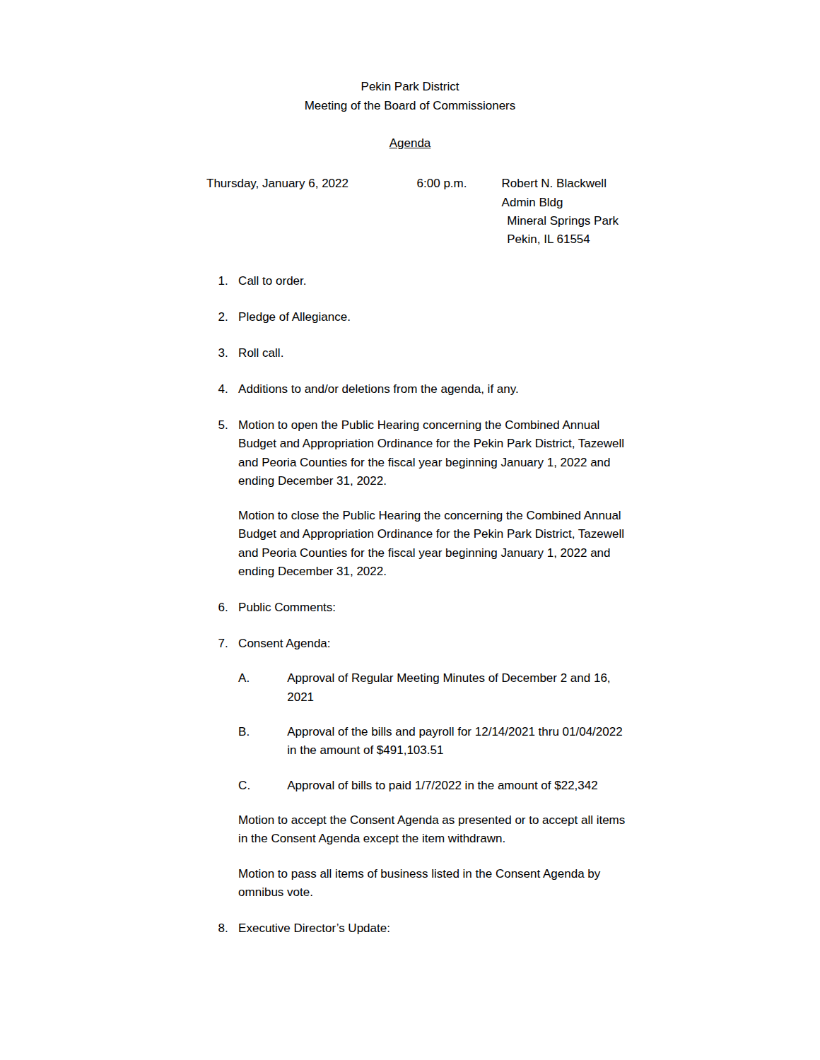Pekin Park District
Meeting of the Board of Commissioners
Agenda
Thursday, January 6, 2022
6:00 p.m.
Robert N. Blackwell Admin Bldg
Mineral Springs Park
Pekin, IL 61554
1.
Call to order.
2.
Pledge of Allegiance.
3.
Roll call.
4.
Additions to and/or deletions from the agenda, if any.
5.
Motion to open the Public Hearing concerning the Combined Annual Budget and Appropriation Ordinance for the Pekin Park District, Tazewell and Peoria Counties for the fiscal year beginning January 1, 2022 and ending December 31, 2022.
Motion to close the Public Hearing the concerning the Combined Annual Budget and Appropriation Ordinance for the Pekin Park District, Tazewell and Peoria Counties for the fiscal year beginning January 1, 2022 and ending December 31, 2022.
6.
Public Comments:
7.
Consent Agenda:
A.
Approval of Regular Meeting Minutes of December 2 and 16, 2021
B.
Approval of the bills and payroll for 12/14/2021 thru 01/04/2022 in the amount of $491,103.51
C.
Approval of bills to paid 1/7/2022 in the amount of $22,342
Motion to accept the Consent Agenda as presented or to accept all items in the Consent Agenda except the item withdrawn.
Motion to pass all items of business listed in the Consent Agenda by omnibus vote.
8.
Executive Director’s Update: